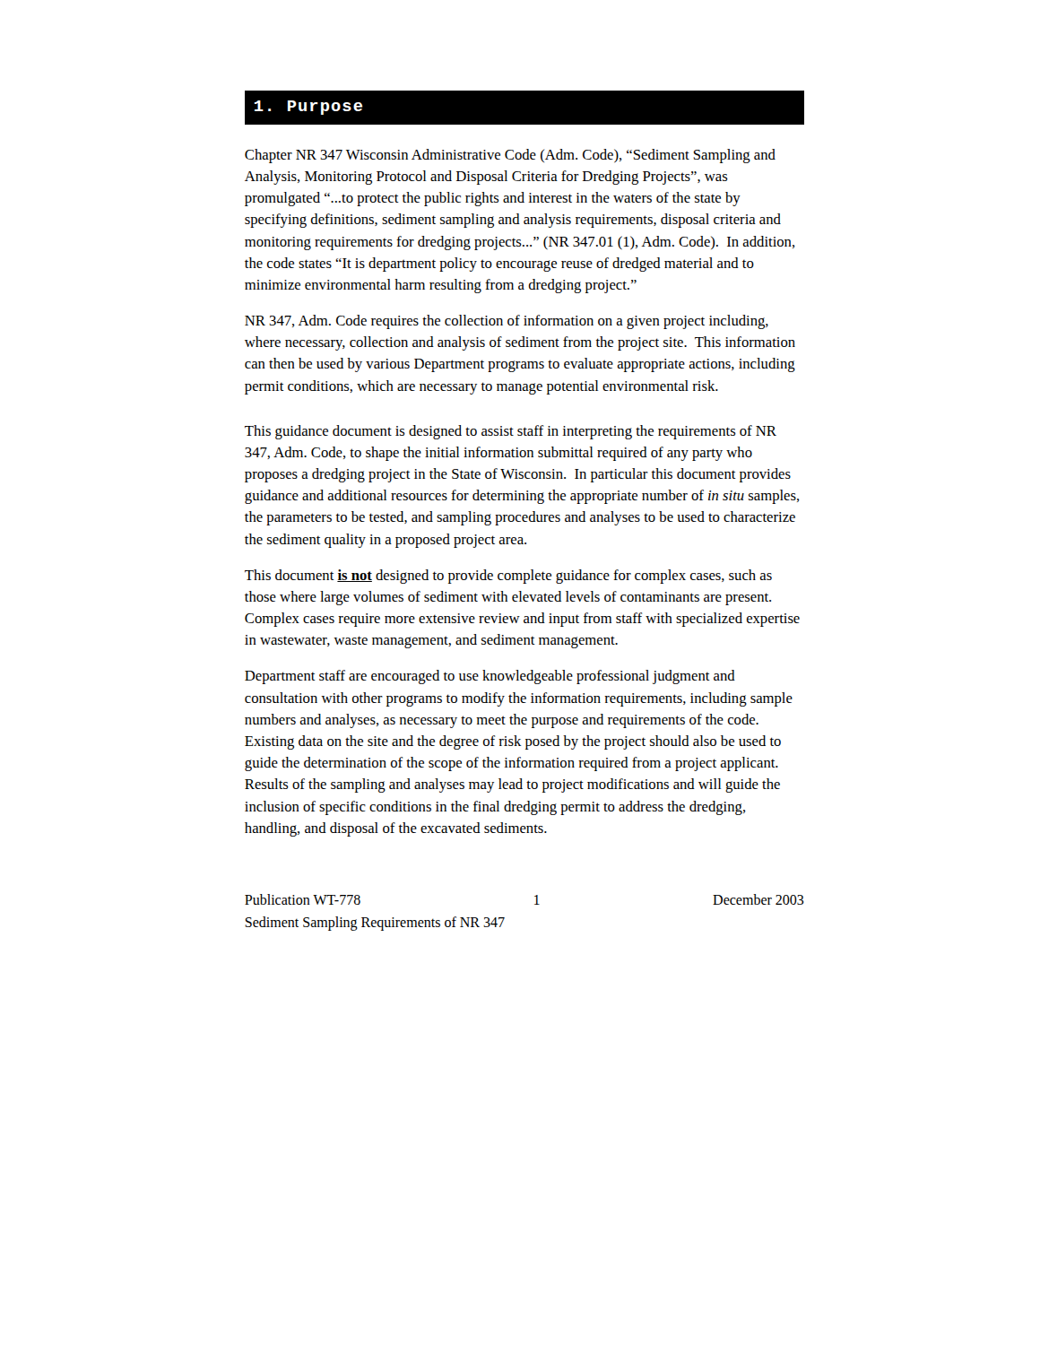1. Purpose
Chapter NR 347 Wisconsin Administrative Code (Adm. Code), “Sediment Sampling and Analysis, Monitoring Protocol and Disposal Criteria for Dredging Projects”, was promulgated “...to protect the public rights and interest in the waters of the state by specifying definitions, sediment sampling and analysis requirements, disposal criteria and monitoring requirements for dredging projects...” (NR 347.01 (1), Adm. Code). In addition, the code states “It is department policy to encourage reuse of dredged material and to minimize environmental harm resulting from a dredging project.”
NR 347, Adm. Code requires the collection of information on a given project including, where necessary, collection and analysis of sediment from the project site. This information can then be used by various Department programs to evaluate appropriate actions, including permit conditions, which are necessary to manage potential environmental risk.
This guidance document is designed to assist staff in interpreting the requirements of NR 347, Adm. Code, to shape the initial information submittal required of any party who proposes a dredging project in the State of Wisconsin. In particular this document provides guidance and additional resources for determining the appropriate number of in situ samples, the parameters to be tested, and sampling procedures and analyses to be used to characterize the sediment quality in a proposed project area.
This document is not designed to provide complete guidance for complex cases, such as those where large volumes of sediment with elevated levels of contaminants are present. Complex cases require more extensive review and input from staff with specialized expertise in wastewater, waste management, and sediment management.
Department staff are encouraged to use knowledgeable professional judgment and consultation with other programs to modify the information requirements, including sample numbers and analyses, as necessary to meet the purpose and requirements of the code. Existing data on the site and the degree of risk posed by the project should also be used to guide the determination of the scope of the information required from a project applicant. Results of the sampling and analyses may lead to project modifications and will guide the inclusion of specific conditions in the final dredging permit to address the dredging, handling, and disposal of the excavated sediments.
Publication WT-778
1
December 2003
Sediment Sampling Requirements of NR 347